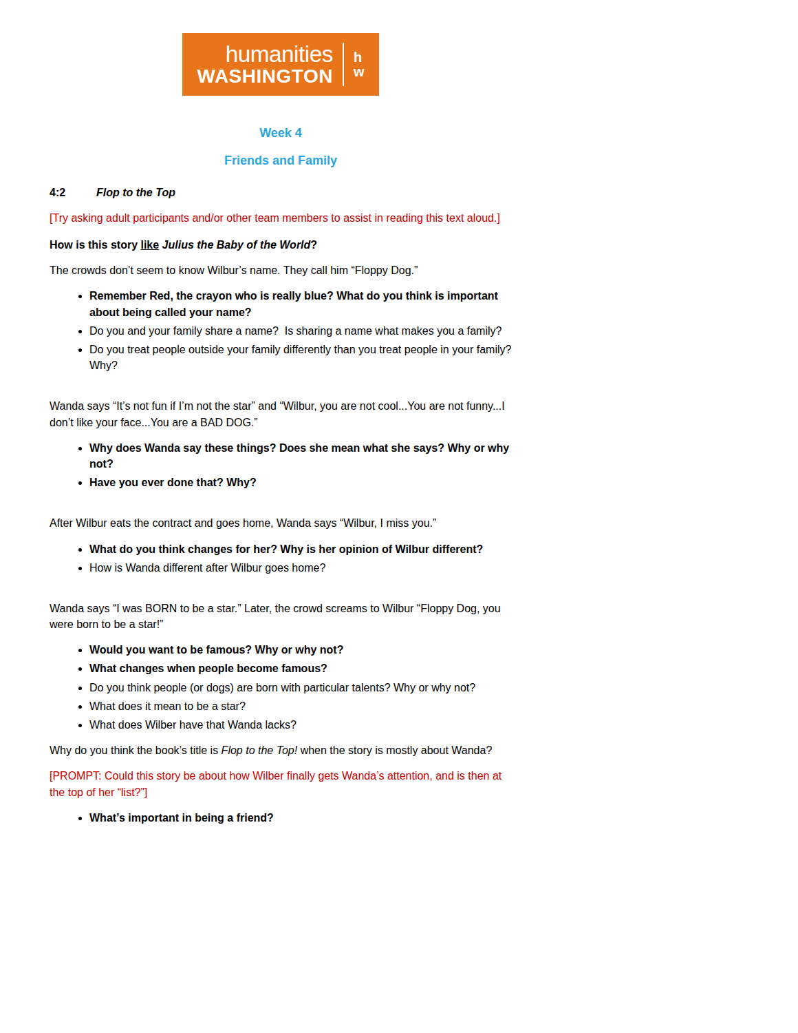| humanities WASHINGTON | h w |
Week 4
Friends and Family
4:2 Flop to the Top
[Try asking adult participants and/or other team members to assist in reading this text aloud.]
How is this story like Julius the Baby of the World?
The crowds don’t seem to know Wilbur’s name. They call him “Floppy Dog.”
Remember Red, the crayon who is really blue? What do you think is important about being called your name?
Do you and your family share a name? Is sharing a name what makes you a family?
Do you treat people outside your family differently than you treat people in your family? Why?
Wanda says “It’s not fun if I’m not the star” and “Wilbur, you are not cool...You are not funny...I don’t like your face...You are a BAD DOG.”
Why does Wanda say these things? Does she mean what she says? Why or why not?
Have you ever done that? Why?
After Wilbur eats the contract and goes home, Wanda says “Wilbur, I miss you.”
What do you think changes for her? Why is her opinion of Wilbur different?
How is Wanda different after Wilbur goes home?
Wanda says “I was BORN to be a star.” Later, the crowd screams to Wilbur “Floppy Dog, you were born to be a star!”
Would you want to be famous? Why or why not?
What changes when people become famous?
Do you think people (or dogs) are born with particular talents? Why or why not?
What does it mean to be a star?
What does Wilber have that Wanda lacks?
Why do you think the book’s title is Flop to the Top! when the story is mostly about Wanda?
[PROMPT: Could this story be about how Wilber finally gets Wanda’s attention, and is then at the top of her “list?”]
What’s important in being a friend?